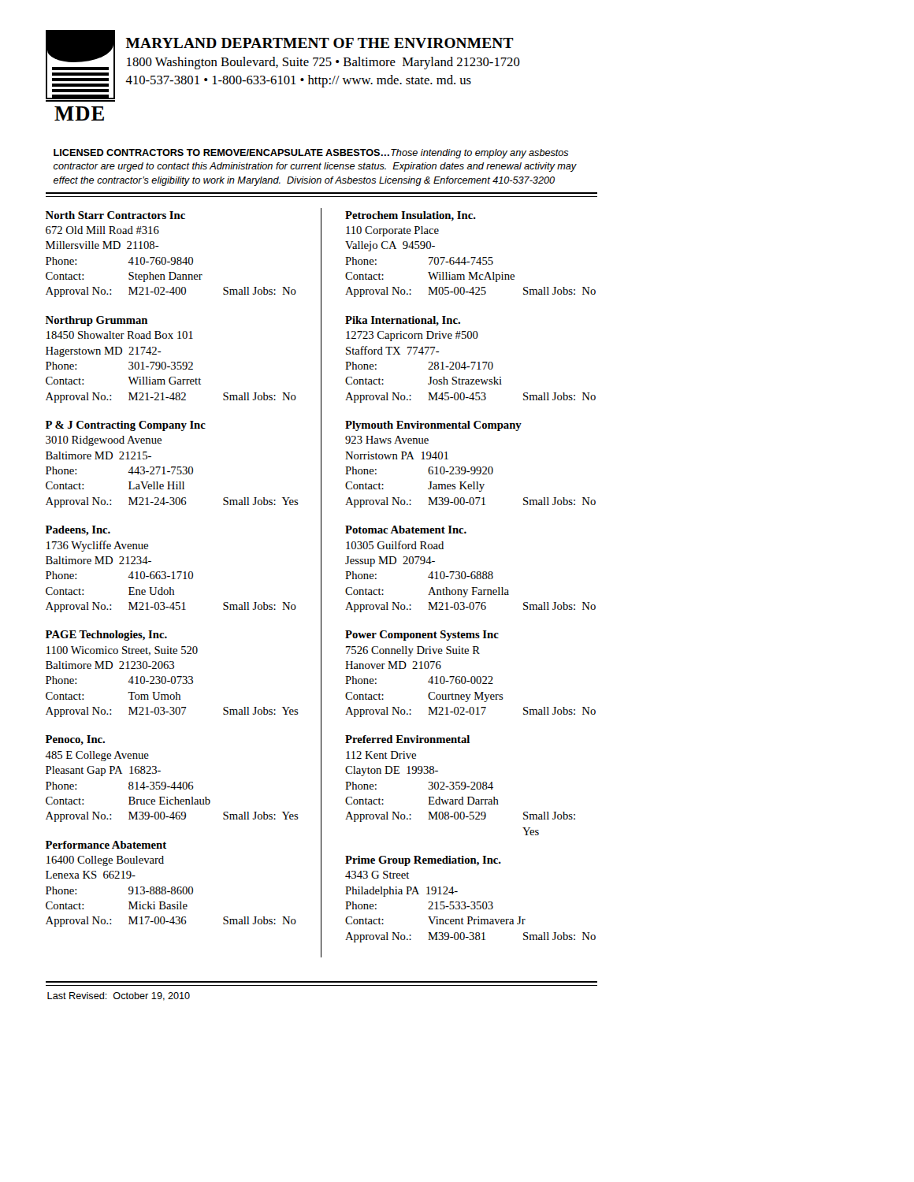MDE
MARYLAND DEPARTMENT OF THE ENVIRONMENT
1800 Washington Boulevard, Suite 725 • Baltimore Maryland 21230-1720
410-537-3801 • 1-800-633-6101 • http:// www. mde. state. md. us
LICENSED CONTRACTORS TO REMOVE/ENCAPSULATE ASBESTOS…Those intending to employ any asbestos contractor are urged to contact this Administration for current license status. Expiration dates and renewal activity may effect the contractor’s eligibility to work in Maryland. Division of Asbestos Licensing & Enforcement 410-537-3200
North Starr Contractors Inc
672 Old Mill Road #316
Millersville MD 21108-
Phone: 410-760-9840
Contact: Stephen Danner
Approval No.: M21-02-400 Small Jobs: No
Northrup Grumman
18450 Showalter Road Box 101
Hagerstown MD 21742-
Phone: 301-790-3592
Contact: William Garrett
Approval No.: M21-21-482 Small Jobs: No
P & J Contracting Company Inc
3010 Ridgewood Avenue
Baltimore MD 21215-
Phone: 443-271-7530
Contact: LaVelle Hill
Approval No.: M21-24-306 Small Jobs: Yes
Padeens, Inc.
1736 Wycliffe Avenue
Baltimore MD 21234-
Phone: 410-663-1710
Contact: Ene Udoh
Approval No.: M21-03-451 Small Jobs: No
PAGE Technologies, Inc.
1100 Wicomico Street, Suite 520
Baltimore MD 21230-2063
Phone: 410-230-0733
Contact: Tom Umoh
Approval No.: M21-03-307 Small Jobs: Yes
Penoco, Inc.
485 E College Avenue
Pleasant Gap PA 16823-
Phone: 814-359-4406
Contact: Bruce Eichenlaub
Approval No.: M39-00-469 Small Jobs: Yes
Performance Abatement
16400 College Boulevard
Lenexa KS 66219-
Phone: 913-888-8600
Contact: Micki Basile
Approval No.: M17-00-436 Small Jobs: No
Petrochem Insulation, Inc.
110 Corporate Place
Vallejo CA 94590-
Phone: 707-644-7455
Contact: William McAlpine
Approval No.: M05-00-425 Small Jobs: No
Pika International, Inc.
12723 Capricorn Drive #500
Stafford TX 77477-
Phone: 281-204-7170
Contact: Josh Strazewski
Approval No.: M45-00-453 Small Jobs: No
Plymouth Environmental Company
923 Haws Avenue
Norristown PA 19401
Phone: 610-239-9920
Contact: James Kelly
Approval No.: M39-00-071 Small Jobs: No
Potomac Abatement Inc.
10305 Guilford Road
Jessup MD 20794-
Phone: 410-730-6888
Contact: Anthony Farnella
Approval No.: M21-03-076 Small Jobs: No
Power Component Systems Inc
7526 Connelly Drive Suite R
Hanover MD 21076
Phone: 410-760-0022
Contact: Courtney Myers
Approval No.: M21-02-017 Small Jobs: No
Preferred Environmental
112 Kent Drive
Clayton DE 19938-
Phone: 302-359-2084
Contact: Edward Darrah
Approval No.: M08-00-529 Small Jobs: Yes
Prime Group Remediation, Inc.
4343 G Street
Philadelphia PA 19124-
Phone: 215-533-3503
Contact: Vincent Primavera Jr
Approval No.: M39-00-381 Small Jobs: No
Last Revised: October 19, 2010